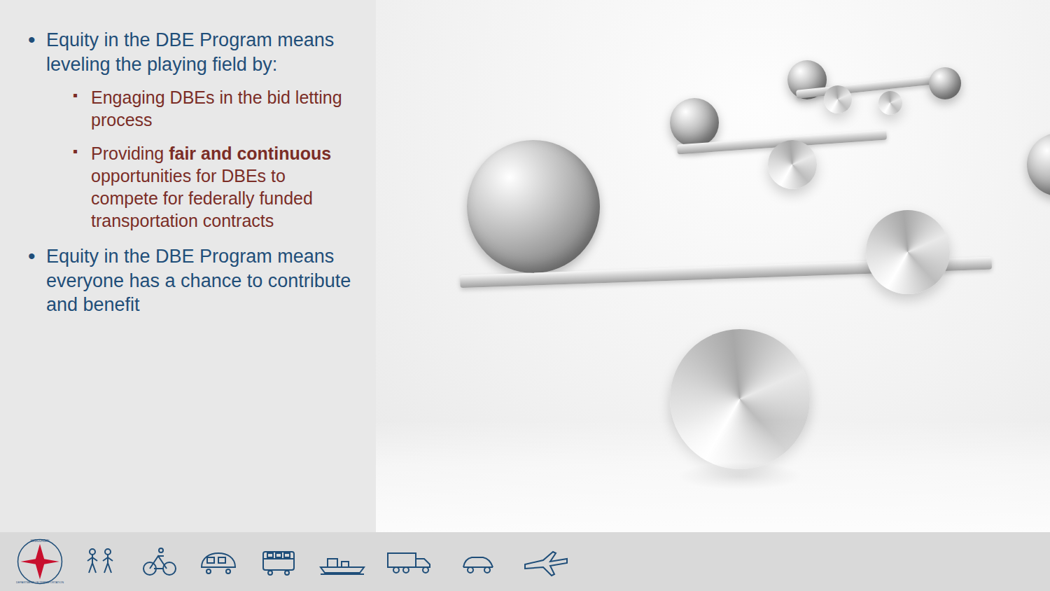Equity in the DBE Program means leveling the playing field by:
Engaging DBEs in the bid letting process
Providing fair and continuous opportunities for DBEs to compete for federally funded transportation contracts
Equity in the DBE Program means everyone has a chance to contribute and benefit
Wisconsin Department of Transportation WISCONSIN DEPARTMENT OF TRANSPORTATION